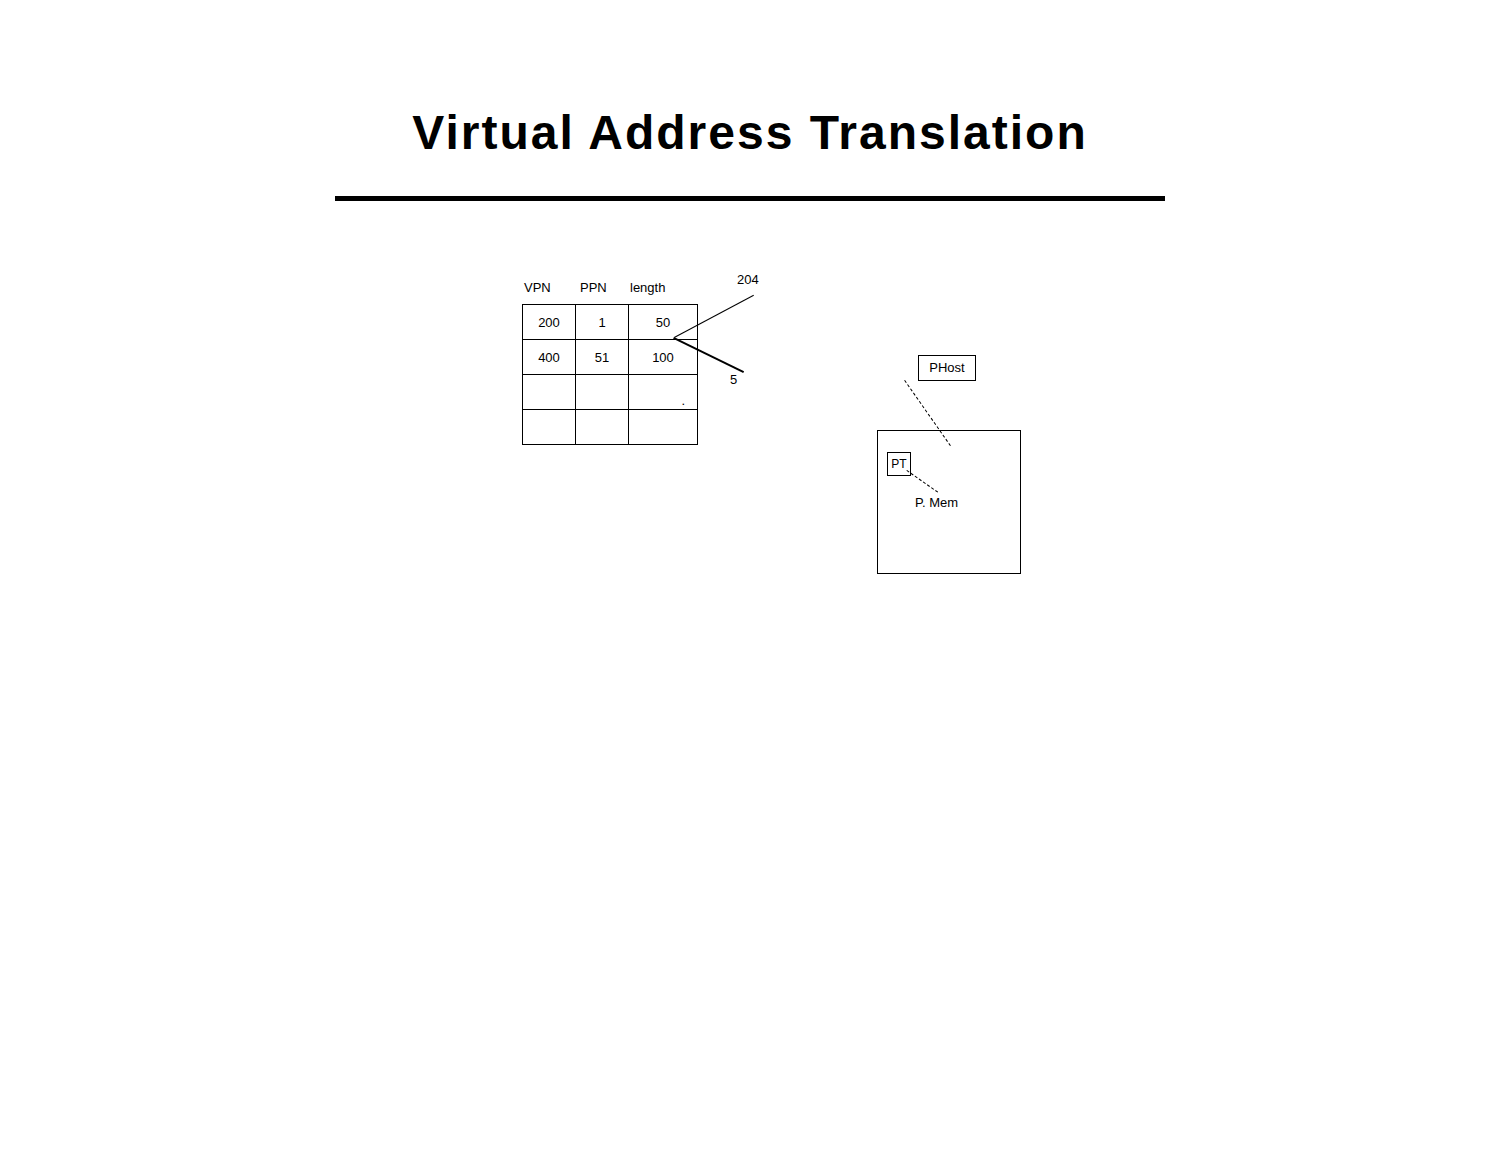Virtual Address Translation
VPN PPN length
| 200 | 1 | 50 |
| 400 | 51 | 100 |
| | | . |
204
5
PHost
PT
P. Mem